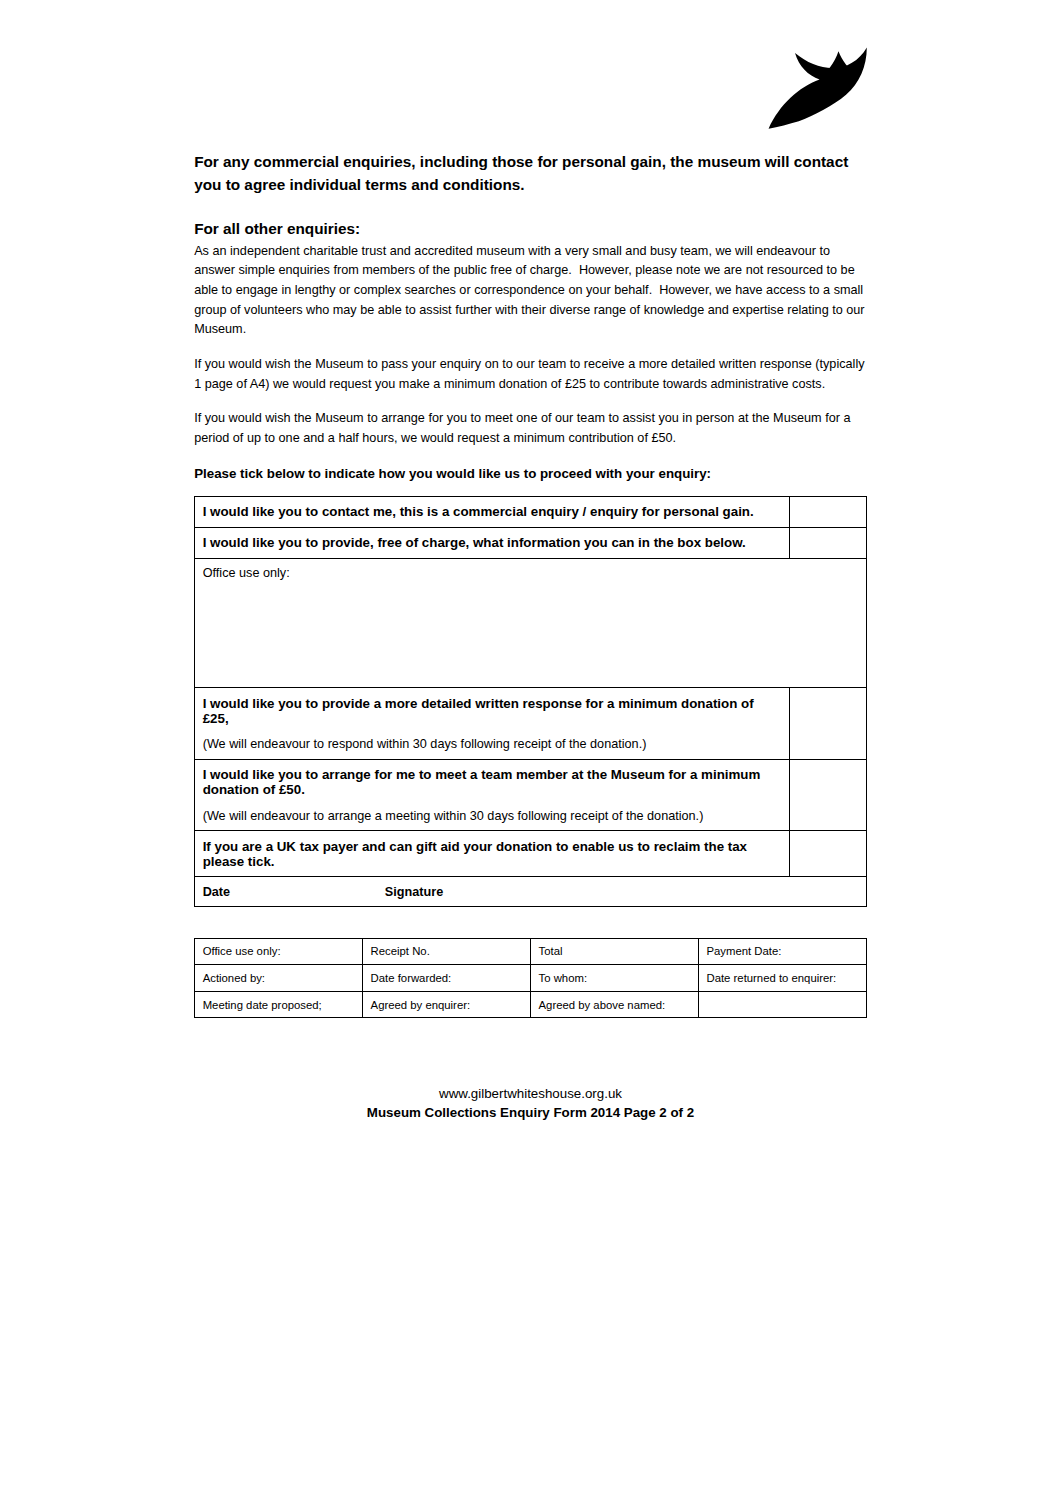For any commercial enquiries, including those for personal gain, the museum will contact you to agree individual terms and conditions.
For all other enquiries:
As an independent charitable trust and accredited museum with a very small and busy team, we will endeavour to answer simple enquiries from members of the public free of charge. However, please note we are not resourced to be able to engage in lengthy or complex searches or correspondence on your behalf. However, we have access to a small group of volunteers who may be able to assist further with their diverse range of knowledge and expertise relating to our Museum.
If you would wish the Museum to pass your enquiry on to our team to receive a more detailed written response (typically 1 page of A4) we would request you make a minimum donation of £25 to contribute towards administrative costs.
If you would wish the Museum to arrange for you to meet one of our team to assist you in person at the Museum for a period of up to one and a half hours, we would request a minimum contribution of £50.
Please tick below to indicate how you would like us to proceed with your enquiry:
| I would like you to contact me, this is a commercial enquiry / enquiry for personal gain. | |
| I would like you to provide, free of charge, what information you can in the box below. | |
| Office use only: |
| I would like you to provide a more detailed written response for a minimum donation of £25, (We will endeavour to respond within 30 days following receipt of the donation.) | |
| I would like you to arrange for me to meet a team member at the Museum for a minimum donation of £50. (We will endeavour to arrange a meeting within 30 days following receipt of the donation.) | |
| If you are a UK tax payer and can gift aid your donation to enable us to reclaim the tax please tick. | |
| Date Signature |
| Office use only: | Receipt No. | Total | Payment Date: |
| Actioned by: | Date forwarded: | To whom: | Date returned to enquirer: |
| Meeting date proposed; | Agreed by enquirer: | Agreed by above named: | |
www.gilbertwhiteshouse.org.uk
Museum Collections Enquiry Form 2014 Page 2 of 2